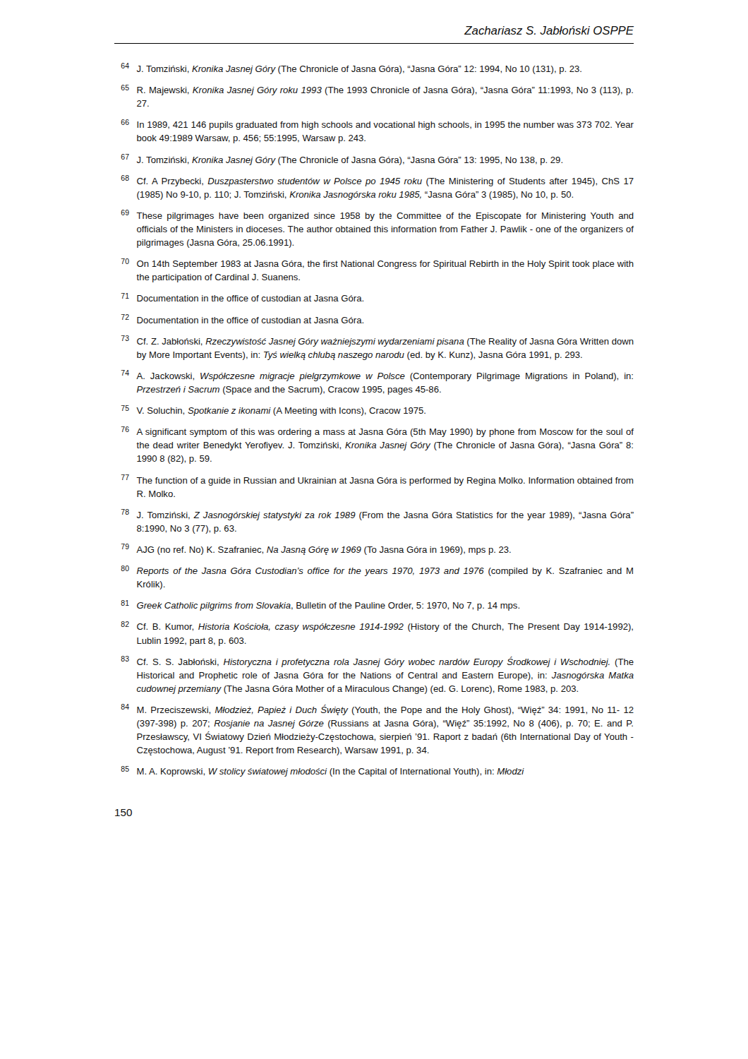Zachariasz S. Jabłoński OSPPE
64 J. Tomziński, Kronika Jasnej Góry (The Chronicle of Jasna Góra), “Jasna Góra” 12: 1994, No 10 (131), p. 23.
65 R. Majewski, Kronika Jasnej Góry roku 1993 (The 1993 Chronicle of Jasna Góra), “Jasna Góra” 11:1993, No 3 (113), p. 27.
66 In 1989, 421 146 pupils graduated from high schools and vocational high schools, in 1995 the number was 373 702. Year book 49:1989 Warsaw, p. 456; 55:1995, Warsaw p. 243.
67 J. Tomziński, Kronika Jasnej Góry (The Chronicle of Jasna Góra), “Jasna Góra” 13: 1995, No 138, p. 29.
68 Cf. A Przybecki, Duszpasterstwo studentów w Polsce po 1945 roku (The Ministering of Students after 1945), ChS 17 (1985) No 9‑10, p. 110; J. Tomziński, Kronika Jasnogórska roku 1985, “Jasna Góra” 3 (1985), No 10, p. 50.
69 These pilgrimages have been organized since 1958 by the Committee of the Episcopate for Ministering Youth and officials of the Ministers in dioceses. The author obtained this information from Father J. Pawlik ‑ one of the organizers of pilgrimages (Jasna Góra, 25.06.1991).
70 On 14th September 1983 at Jasna Góra, the first National Congress for Spiritual Rebirth in the Holy Spirit took place with the participation of Cardinal J. Suanens.
71 Documentation in the office of custodian at Jasna Góra.
72 Documentation in the office of custodian at Jasna Góra.
73 Cf. Z. Jabłoński, Rzeczywistość Jasnej Góry ważniejszymi wydarzeniami pisana (The Reality of Jasna Góra Written down by More Important Events), in: Tyś wielką chlubą naszego narodu (ed. by K. Kunz), Jasna Góra 1991, p. 293.
74 A. Jackowski, Współczesne migracje pielgrzymkowe w Polsce (Contemporary Pilgrimage Migrations in Poland), in: Przestrzeń i Sacrum (Space and the Sacrum), Cracow 1995, pages 45‑86.
75 V. Soluchin, Spotkanie z ikonami (A Meeting with Icons), Cracow 1975.
76 A significant symptom of this was ordering a mass at Jasna Góra (5th May 1990) by phone from Moscow for the soul of the dead writer Benedykt Yerofiyev. J. Tomziński, Kronika Jasnej Góry (The Chronicle of Jasna Góra), “Jasna Góra” 8: 1990 8 (82), p. 59.
77 The function of a guide in Russian and Ukrainian at Jasna Góra is performed by Regina Molko. Information obtained from R. Molko.
78 J. Tomziński, Z Jasnogórskiej statystyki za rok 1989 (From the Jasna Góra Statistics for the year 1989), “Jasna Góra” 8:1990, No 3 (77), p. 63.
79 AJG (no ref. No) K. Szafraniec, Na Jasną Górę w 1969 (To Jasna Góra in 1969), mps p. 23.
80 Reports of the Jasna Góra Custodian’s office for the years 1970, 1973 and 1976 (compiled by K. Szafraniec and M Królik).
81 Greek Catholic pilgrims from Slovakia, Bulletin of the Pauline Order, 5: 1970, No 7, p. 14 mps.
82 Cf. B. Kumor, Historia Kościoła, czasy współczesne 1914‑1992 (History of the Church, The Present Day 1914‑1992), Lublin 1992, part 8, p. 603.
83 Cf. S. S. Jabłoński, Historyczna i profetyczna rola Jasnej Góry wobec nardów Europy Środkowej i Wschodniej. (The Historical and Prophetic role of Jasna Góra for the Nations of Central and Eastern Europe), in: Jasnogórska Matka cudownej przemiany (The Jasna Góra Mother of a Miraculous Change) (ed. G. Lorenc), Rome 1983, p. 203.
84 M. Przeciszewski, Młodzież, Papież i Duch Święty (Youth, the Pope and the Holy Ghost), “Więź” 34: 1991, No 11‑ 12 (397‑398) p. 207; Rosjanie na Jasnej Górze (Russians at Jasna Góra), “Więź” 35:1992, No 8 (406), p. 70; E. and P. Przesławscy, VI Światowy Dzień Młodzieży‑Częstochowa, sierpień ’91. Raport z badań (6th International Day of Youth ‑ Częstochowa, August ’91. Report from Research), Warsaw 1991, p. 34.
85 M. A. Koprowski, W stolicy światowej młodości (In the Capital of International Youth), in: Młodzi
150